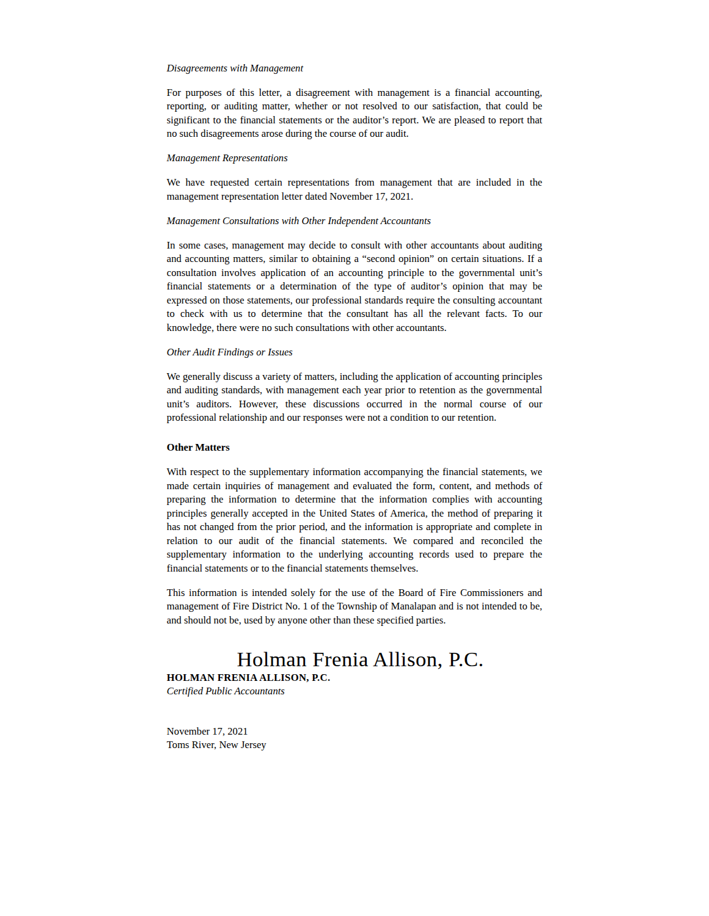Disagreements with Management
For purposes of this letter, a disagreement with management is a financial accounting, reporting, or auditing matter, whether or not resolved to our satisfaction, that could be significant to the financial statements or the auditor’s report. We are pleased to report that no such disagreements arose during the course of our audit.
Management Representations
We have requested certain representations from management that are included in the management representation letter dated November 17, 2021.
Management Consultations with Other Independent Accountants
In some cases, management may decide to consult with other accountants about auditing and accounting matters, similar to obtaining a “second opinion” on certain situations. If a consultation involves application of an accounting principle to the governmental unit’s financial statements or a determination of the type of auditor’s opinion that may be expressed on those statements, our professional standards require the consulting accountant to check with us to determine that the consultant has all the relevant facts. To our knowledge, there were no such consultations with other accountants.
Other Audit Findings or Issues
We generally discuss a variety of matters, including the application of accounting principles and auditing standards, with management each year prior to retention as the governmental unit’s auditors. However, these discussions occurred in the normal course of our professional relationship and our responses were not a condition to our retention.
Other Matters
With respect to the supplementary information accompanying the financial statements, we made certain inquiries of management and evaluated the form, content, and methods of preparing the information to determine that the information complies with accounting principles generally accepted in the United States of America, the method of preparing it has not changed from the prior period, and the information is appropriate and complete in relation to our audit of the financial statements. We compared and reconciled the supplementary information to the underlying accounting records used to prepare the financial statements or to the financial statements themselves.
This information is intended solely for the use of the Board of Fire Commissioners and management of Fire District No. 1 of the Township of Manalapan and is not intended to be, and should not be, used by anyone other than these specified parties.
Holman Frenia Allison, P.C.
HOLMAN FRENIA ALLISON, P.C.
Certified Public Accountants
November 17, 2021
Toms River, New Jersey